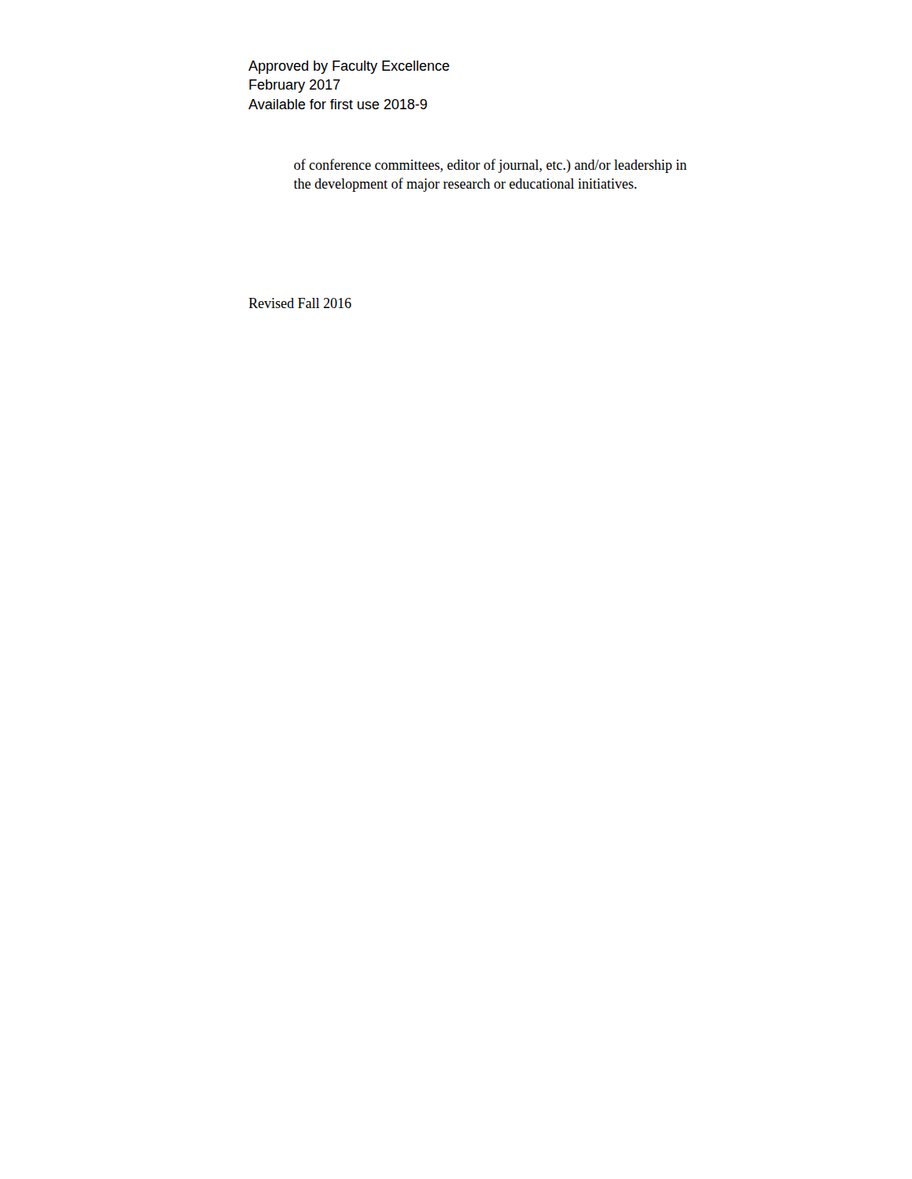Approved by Faculty Excellence
February 2017
Available for first use 2018-9
of conference committees, editor of journal, etc.) and/or leadership in the development of major research or educational initiatives.
Revised Fall 2016